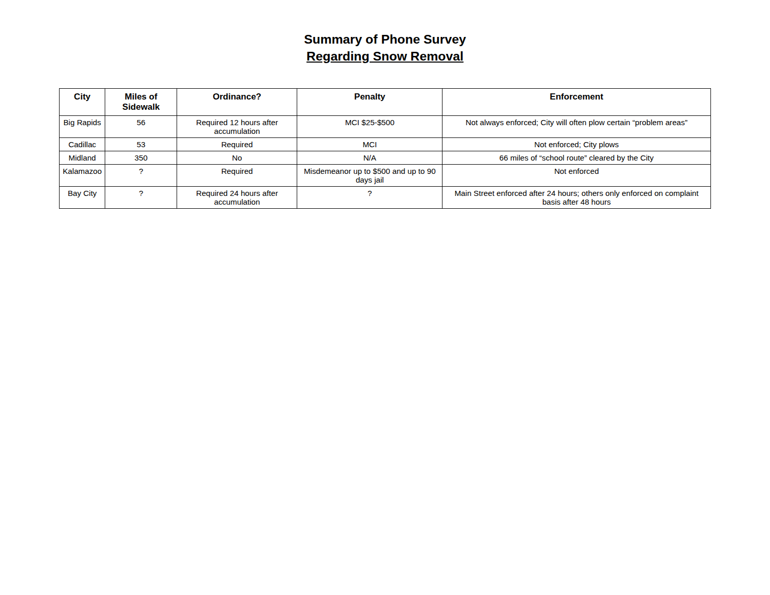Summary of Phone Survey
Regarding Snow Removal
| City | Miles of Sidewalk | Ordinance? | Penalty | Enforcement |
| --- | --- | --- | --- | --- |
| Big Rapids | 56 | Required 12 hours after accumulation | MCI $25-$500 | Not always enforced; City will often plow certain “problem areas” |
| Cadillac | 53 | Required | MCI | Not enforced; City plows |
| Midland | 350 | No | N/A | 66 miles of “school route” cleared by the City |
| Kalamazoo | ? | Required | Misdemeanor up to $500 and up to 90 days jail | Not enforced |
| Bay City | ? | Required 24 hours after accumulation | ? | Main Street enforced after 24 hours; others only enforced on complaint basis after 48 hours |